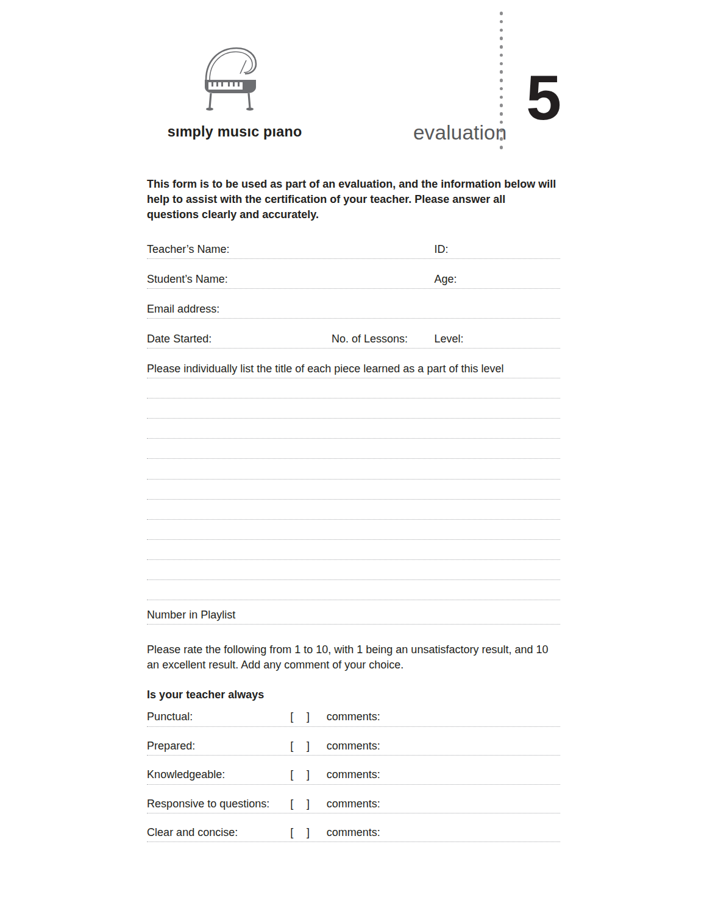sımply musıc pıano
evaluation
5
This form is to be used as part of an evaluation, and the information below will help to assist with the certification of your teacher. Please answer all questions clearly and accurately.
Teacher’s Name: ID:
Student’s Name: Age:
Email address:
Date Started: No. of Lessons: Level:
Please individually list the title of each piece learned as a part of this level
Number in Playlist
Please rate the following from 1 to 10, with 1 being an unsatisfactory result, and 10 an excellent result. Add any comment of your choice.
Is your teacher always
Punctual: [ ] comments:
Prepared: [ ] comments:
Knowledgeable: [ ] comments:
Responsive to questions: [ ] comments:
Clear and concise: [ ] comments: